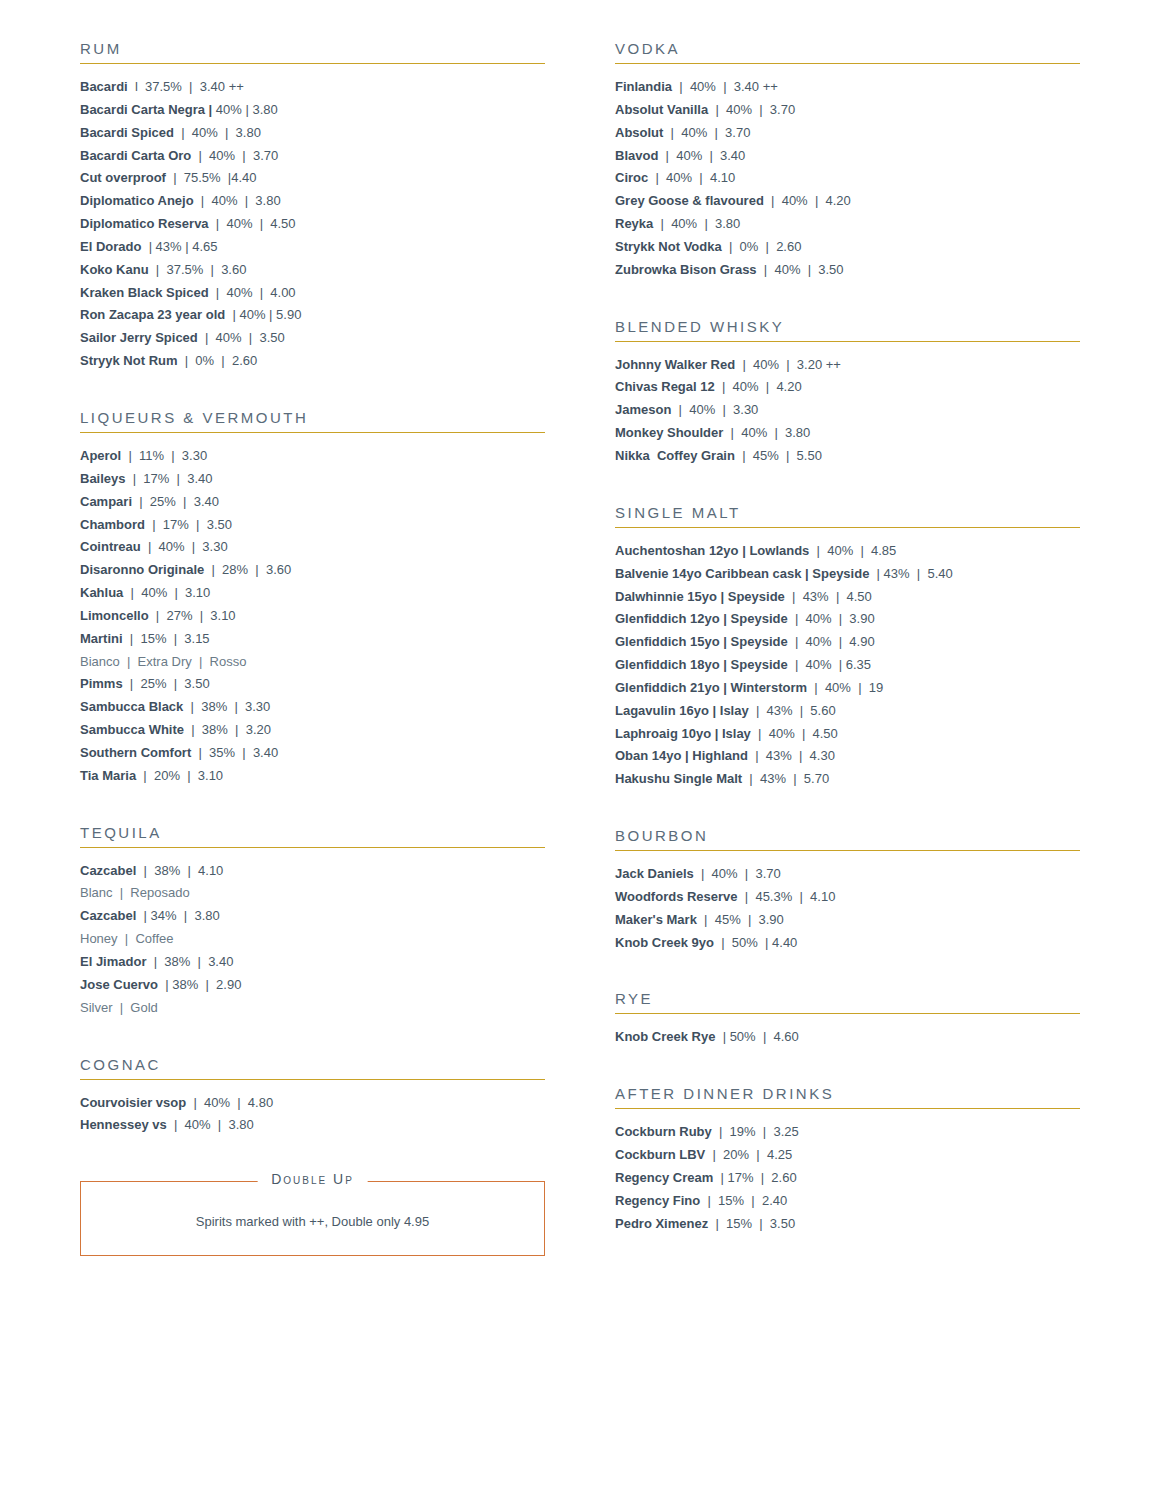Rum
Bacardi l 37.5% | 3.40 ++
Bacardi Carta Negra | 40% | 3.80
Bacardi Spiced | 40% | 3.80
Bacardi Carta Oro | 40% | 3.70
Cut overproof | 75.5% |4.40
Diplomatico Anejo | 40% | 3.80
Diplomatico Reserva | 40% | 4.50
El Dorado | 43% | 4.65
Koko Kanu | 37.5% | 3.60
Kraken Black Spiced | 40% | 4.00
Ron Zacapa 23 year old | 40% | 5.90
Sailor Jerry Spiced | 40% | 3.50
Stryyk Not Rum | 0% | 2.60
Liqueurs & Vermouth
Aperol | 11% | 3.30
Baileys | 17% | 3.40
Campari | 25% | 3.40
Chambord | 17% | 3.50
Cointreau | 40% | 3.30
Disaronno Originale | 28% | 3.60
Kahlua | 40% | 3.10
Limoncello | 27% | 3.10
Martini | 15% | 3.15
Bianco | Extra Dry | Rosso
Pimms | 25% | 3.50
Sambucca Black | 38% | 3.30
Sambucca White | 38% | 3.20
Southern Comfort | 35% | 3.40
Tia Maria | 20% | 3.10
Tequila
Cazcabel | 38% | 4.10
Blanc | Reposado
Cazcabel | 34% | 3.80
Honey | Coffee
El Jimador | 38% | 3.40
Jose Cuervo | 38% | 2.90
Silver | Gold
Cognac
Courvoisier vsop | 40% | 4.80
Hennessey vs | 40% | 3.80
Double Up
Spirits marked with ++, Double only 4.95
Vodka
Finlandia | 40% | 3.40 ++
Absolut Vanilla | 40% | 3.70
Absolut | 40% | 3.70
Blavod | 40% | 3.40
Ciroc | 40% | 4.10
Grey Goose & flavoured | 40% | 4.20
Reyka | 40% | 3.80
Strykk Not Vodka | 0% | 2.60
Zubrowka Bison Grass | 40% | 3.50
Blended Whisky
Johnny Walker Red | 40% | 3.20 ++
Chivas Regal 12 | 40% | 4.20
Jameson | 40% | 3.30
Monkey Shoulder | 40% | 3.80
Nikka Coffey Grain | 45% | 5.50
Single Malt
Auchentoshan 12yo | Lowlands | 40% | 4.85
Balvenie 14yo Caribbean cask | Speyside | 43% | 5.40
Dalwhinnie 15yo | Speyside | 43% | 4.50
Glenfiddich 12yo | Speyside | 40% | 3.90
Glenfiddich 15yo | Speyside | 40% | 4.90
Glenfiddich 18yo | Speyside | 40% | 6.35
Glenfiddich 21yo | Winterstorm | 40% | 19
Lagavulin 16yo | Islay | 43% | 5.60
Laphroaig 10yo | Islay | 40% | 4.50
Oban 14yo | Highland | 43% | 4.30
Hakushu Single Malt | 43% | 5.70
Bourbon
Jack Daniels | 40% | 3.70
Woodfords Reserve | 45.3% | 4.10
Maker's Mark | 45% | 3.90
Knob Creek 9yo | 50% | 4.40
Rye
Knob Creek Rye | 50% | 4.60
After Dinner Drinks
Cockburn Ruby | 19% | 3.25
Cockburn LBV | 20% | 4.25
Regency Cream | 17% | 2.60
Regency Fino | 15% | 2.40
Pedro Ximenez | 15% | 3.50